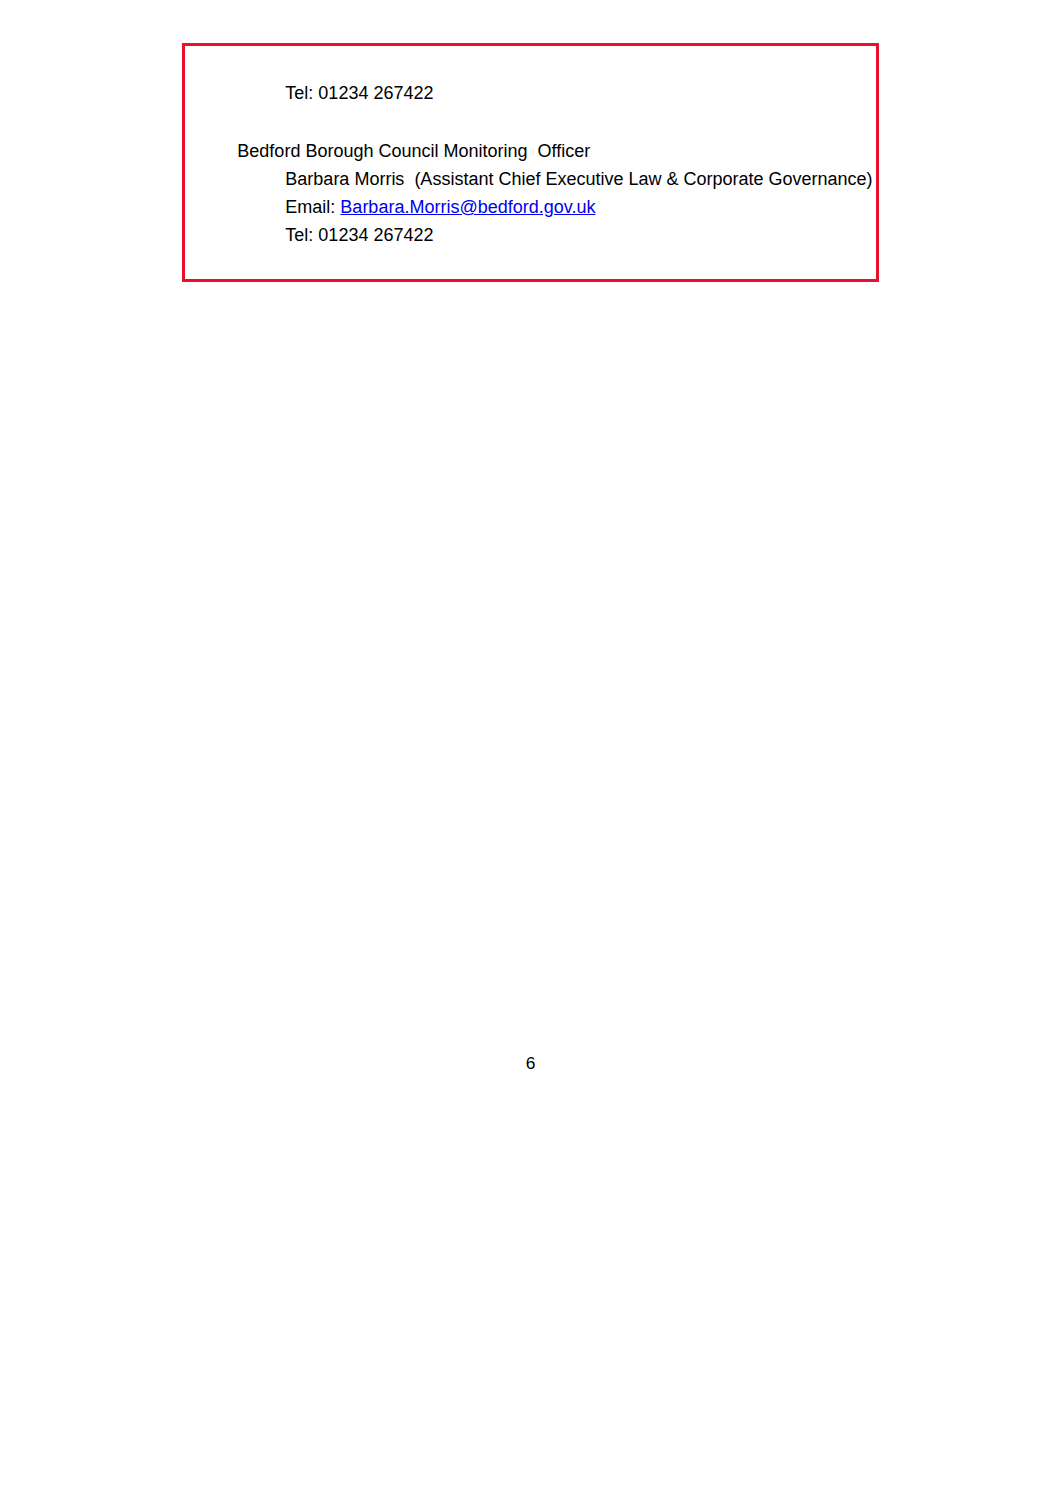Tel: 01234 267422
Bedford Borough Council Monitoring Officer
Barbara Morris (Assistant Chief Executive Law & Corporate Governance)
Email: Barbara.Morris@bedford.gov.uk
Tel: 01234 267422
6